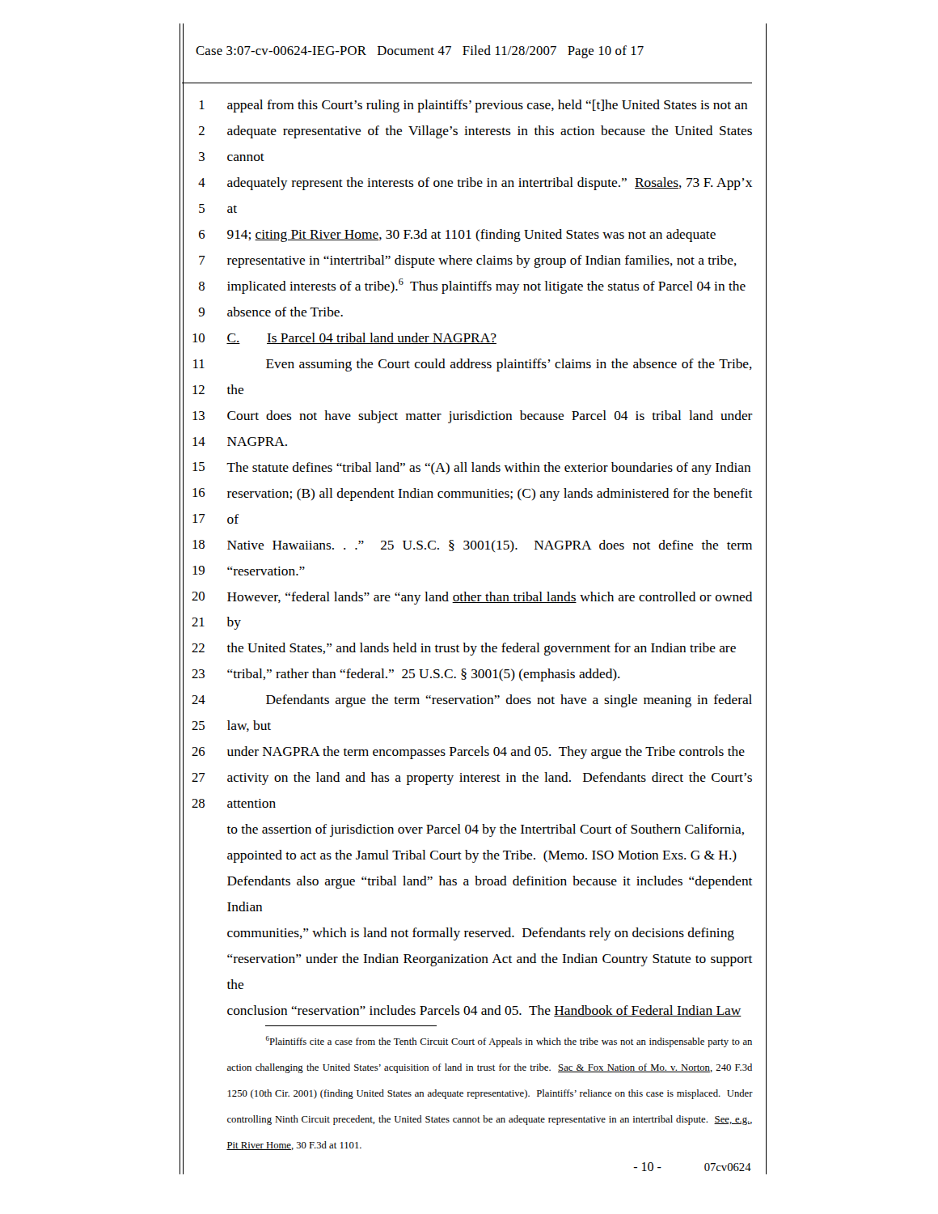Case 3:07-cv-00624-IEG-POR Document 47 Filed 11/28/2007 Page 10 of 17
1
2
3
4
5
6
7
8
9
10
11
12
13
14
15
16
17
18
19
20
21
22
23
24
25
26
27
28
appeal from this Court’s ruling in plaintiffs’ previous case, held “[t]he United States is not an
adequate representative of the Village’s interests in this action because the United States cannot
adequately represent the interests of one tribe in an intertribal dispute.” Rosales, 73 F. App’x at
914; citing Pit River Home, 30 F.3d at 1101 (finding United States was not an adequate
representative in “intertribal” dispute where claims by group of Indian families, not a tribe,
implicated interests of a tribe).6 Thus plaintiffs may not litigate the status of Parcel 04 in the
absence of the Tribe.
C. Is Parcel 04 tribal land under NAGPRA?
Even assuming the Court could address plaintiffs’ claims in the absence of the Tribe, the
Court does not have subject matter jurisdiction because Parcel 04 is tribal land under NAGPRA.
The statute defines “tribal land” as “(A) all lands within the exterior boundaries of any Indian
reservation; (B) all dependent Indian communities; (C) any lands administered for the benefit of
Native Hawaiians. . .” 25 U.S.C. § 3001(15). NAGPRA does not define the term “reservation.”
However, “federal lands” are “any land other than tribal lands which are controlled or owned by
the United States,” and lands held in trust by the federal government for an Indian tribe are
“tribal,” rather than “federal.” 25 U.S.C. § 3001(5) (emphasis added).
Defendants argue the term “reservation” does not have a single meaning in federal law, but
under NAGPRA the term encompasses Parcels 04 and 05. They argue the Tribe controls the
activity on the land and has a property interest in the land. Defendants direct the Court’s attention
to the assertion of jurisdiction over Parcel 04 by the Intertribal Court of Southern California,
appointed to act as the Jamul Tribal Court by the Tribe. (Memo. ISO Motion Exs. G & H.)
Defendants also argue “tribal land” has a broad definition because it includes “dependent Indian
communities,” which is land not formally reserved. Defendants rely on decisions defining
“reservation” under the Indian Reorganization Act and the Indian Country Statute to support the
conclusion “reservation” includes Parcels 04 and 05. The Handbook of Federal Indian Law
6Plaintiffs cite a case from the Tenth Circuit Court of Appeals in which the tribe was not an indispensable party to an action challenging the United States’ acquisition of land in trust for the tribe. Sac & Fox Nation of Mo. v. Norton, 240 F.3d 1250 (10th Cir. 2001) (finding United States an adequate representative). Plaintiffs’ reliance on this case is misplaced. Under controlling Ninth Circuit precedent, the United States cannot be an adequate representative in an intertribal dispute. See, e.g., Pit River Home, 30 F.3d at 1101.
- 10 - 07cv0624